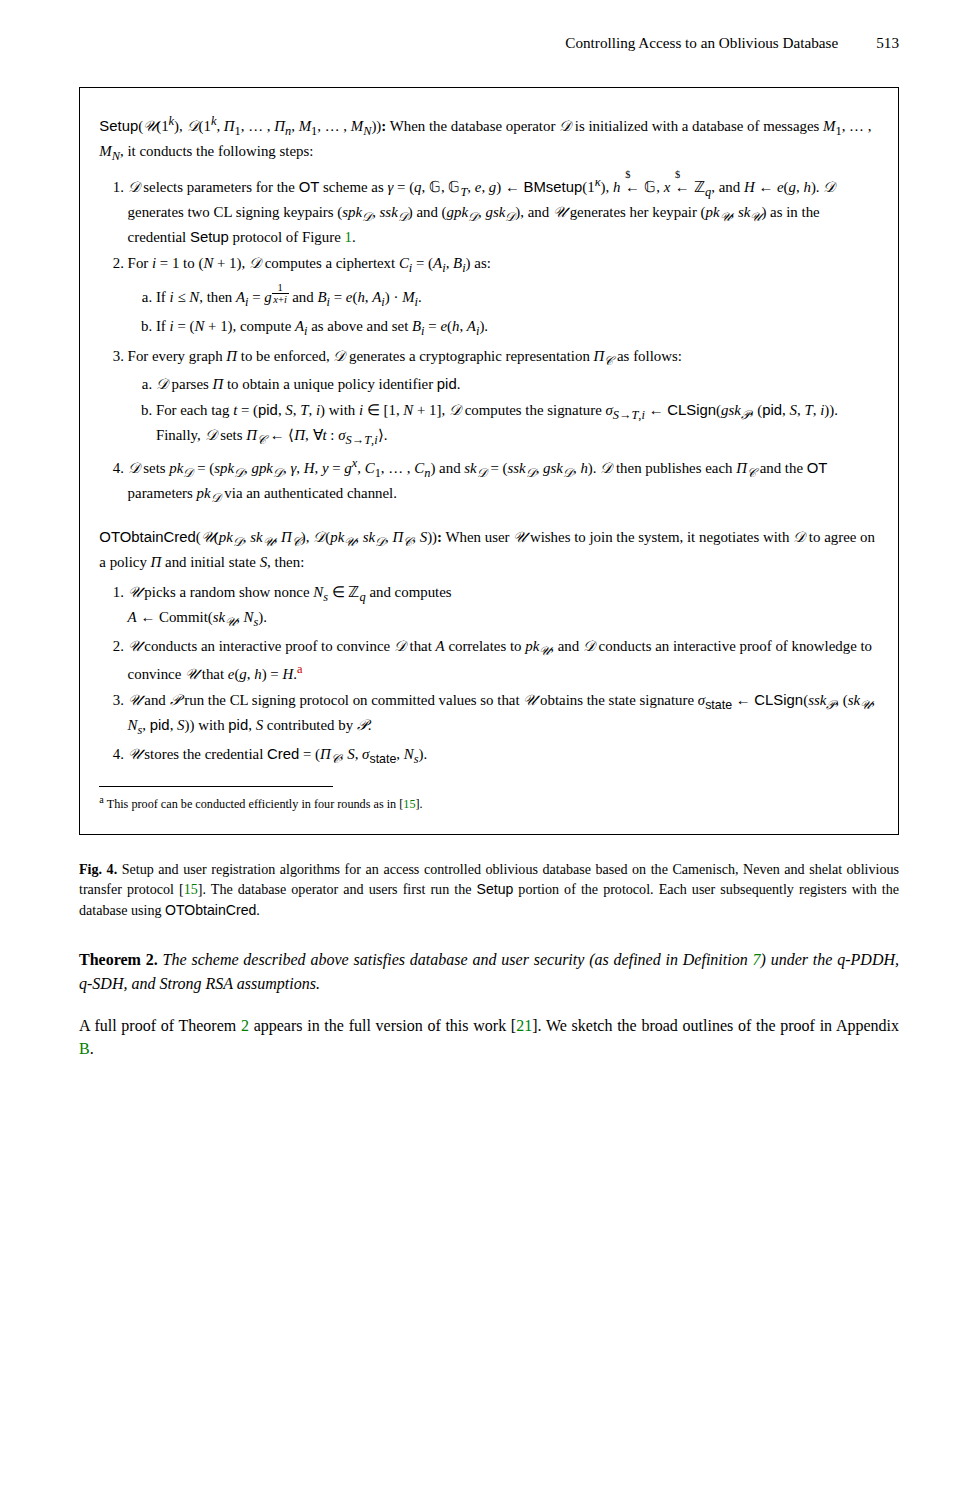Controlling Access to an Oblivious Database513
Setup(𝒰(1k), 𝒟(1k, Π1, … , Πn, M1, … , MN)): When the database operator 𝒟 is initialized with a database of messages M1, … , MN, it conducts the following steps:
𝒟 selects parameters for the OT scheme as γ = (q, 𝔾, 𝔾T, e, g) ← BMsetup(1κ), h $← 𝔾, x $← ℤq, and H ← e(g, h). 𝒟 generates two CL signing keypairs (spk𝒟, ssk𝒟) and (gpk𝒟, gsk𝒟), and 𝒰 generates her keypair (pk𝒰, sk𝒰) as in the credential Setup protocol of Figure 1.
For i = 1 to (N + 1), 𝒟 computes a ciphertext Ci = (Ai, Bi) as:
If i ≤ N, then Ai = g1 x+i and Bi = e(h, Ai) · Mi.
If i = (N + 1), compute Ai as above and set Bi = e(h, Ai).
For every graph Π to be enforced, 𝒟 generates a cryptographic representation Π𝒞 as follows:
𝒟 parses Π to obtain a unique policy identifier pid.
For each tag t = (pid, S, T, i) with i ∈ [1, N + 1], 𝒟 computes the signature σS→T,i ← CLSign(gsk𝒫, (pid, S, T, i)). Finally, 𝒟 sets Π𝒞 ← ⟨Π, ∀t : σS→T,i⟩.
𝒟 sets pk𝒟 = (spk𝒟, gpk𝒟, γ, H, y = gx, C1, … , Cn) and sk𝒟 = (ssk𝒟, gsk𝒟, h). 𝒟 then publishes each Π𝒞 and the OT parameters pk𝒟 via an authenticated channel.
OTObtainCred(𝒰(pk𝒟, sk𝒰, Π𝒞), 𝒟(pk𝒰, sk𝒟, Π𝒞, S)): When user 𝒰 wishes to join the system, it negotiates with 𝒟 to agree on a policy Π and initial state S, then:
𝒰 picks a random show nonce Ns ∈ ℤq and computes
A ← Commit(sk𝒰, Ns).
𝒰 conducts an interactive proof to convince 𝒟 that A correlates to pk𝒰, and 𝒟 conducts an interactive proof of knowledge to convince 𝒰 that e(g, h) = H.a
𝒰 and 𝒫 run the CL signing protocol on committed values so that 𝒰 obtains the state signature σstate ← CLSign(ssk𝒫, (sk𝒰, Ns, pid, S)) with pid, S contributed by 𝒫.
𝒰 stores the credential Cred = (Π𝒞, S, σstate, Ns).
a This proof can be conducted efficiently in four rounds as in [15].
Fig. 4. Setup and user registration algorithms for an access controlled oblivious database based on the Camenisch, Neven and shelat oblivious transfer protocol [15]. The database operator and users first run the Setup portion of the protocol. Each user subsequently registers with the database using OTObtainCred.
Theorem 2. The scheme described above satisfies database and user security (as defined in Definition 7) under the q-PDDH, q-SDH, and Strong RSA assumptions.
A full proof of Theorem 2 appears in the full version of this work [21]. We sketch the broad outlines of the proof in Appendix B.